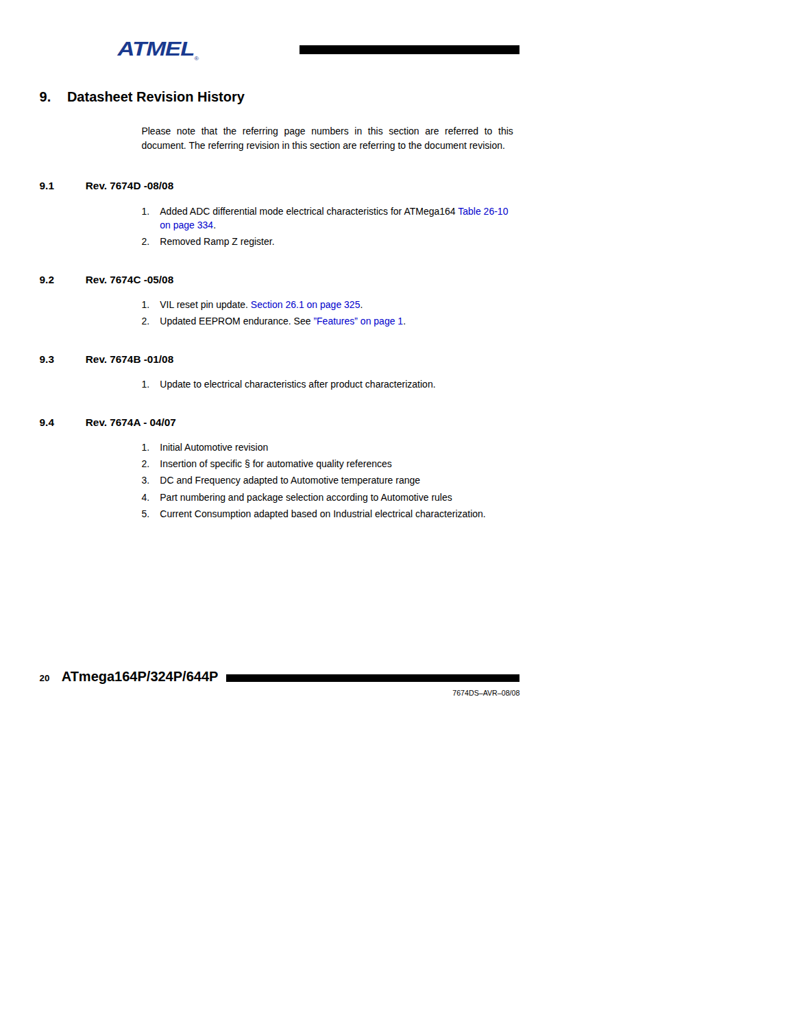ATMEL®
9. Datasheet Revision History
Please note that the referring page numbers in this section are referred to this document. The referring revision in this section are referring to the document revision.
9.1 Rev. 7674D -08/08
1. Added ADC differential mode electrical characteristics for ATMega164 Table 26-10 on page 334.
2. Removed Ramp Z register.
9.2 Rev. 7674C -05/08
1. VIL reset pin update. Section 26.1 on page 325.
2. Updated EEPROM endurance. See ”Features” on page 1.
9.3 Rev. 7674B -01/08
1. Update to electrical characteristics after product characterization.
9.4 Rev. 7674A - 04/07
1. Initial Automotive revision
2. Insertion of specific § for automative quality references
3. DC and Frequency adapted to Automotive temperature range
4. Part numbering and package selection according to Automotive rules
5. Current Consumption adapted based on Industrial electrical characterization.
20
ATmega164P/324P/644P
7674DS–AVR–08/08